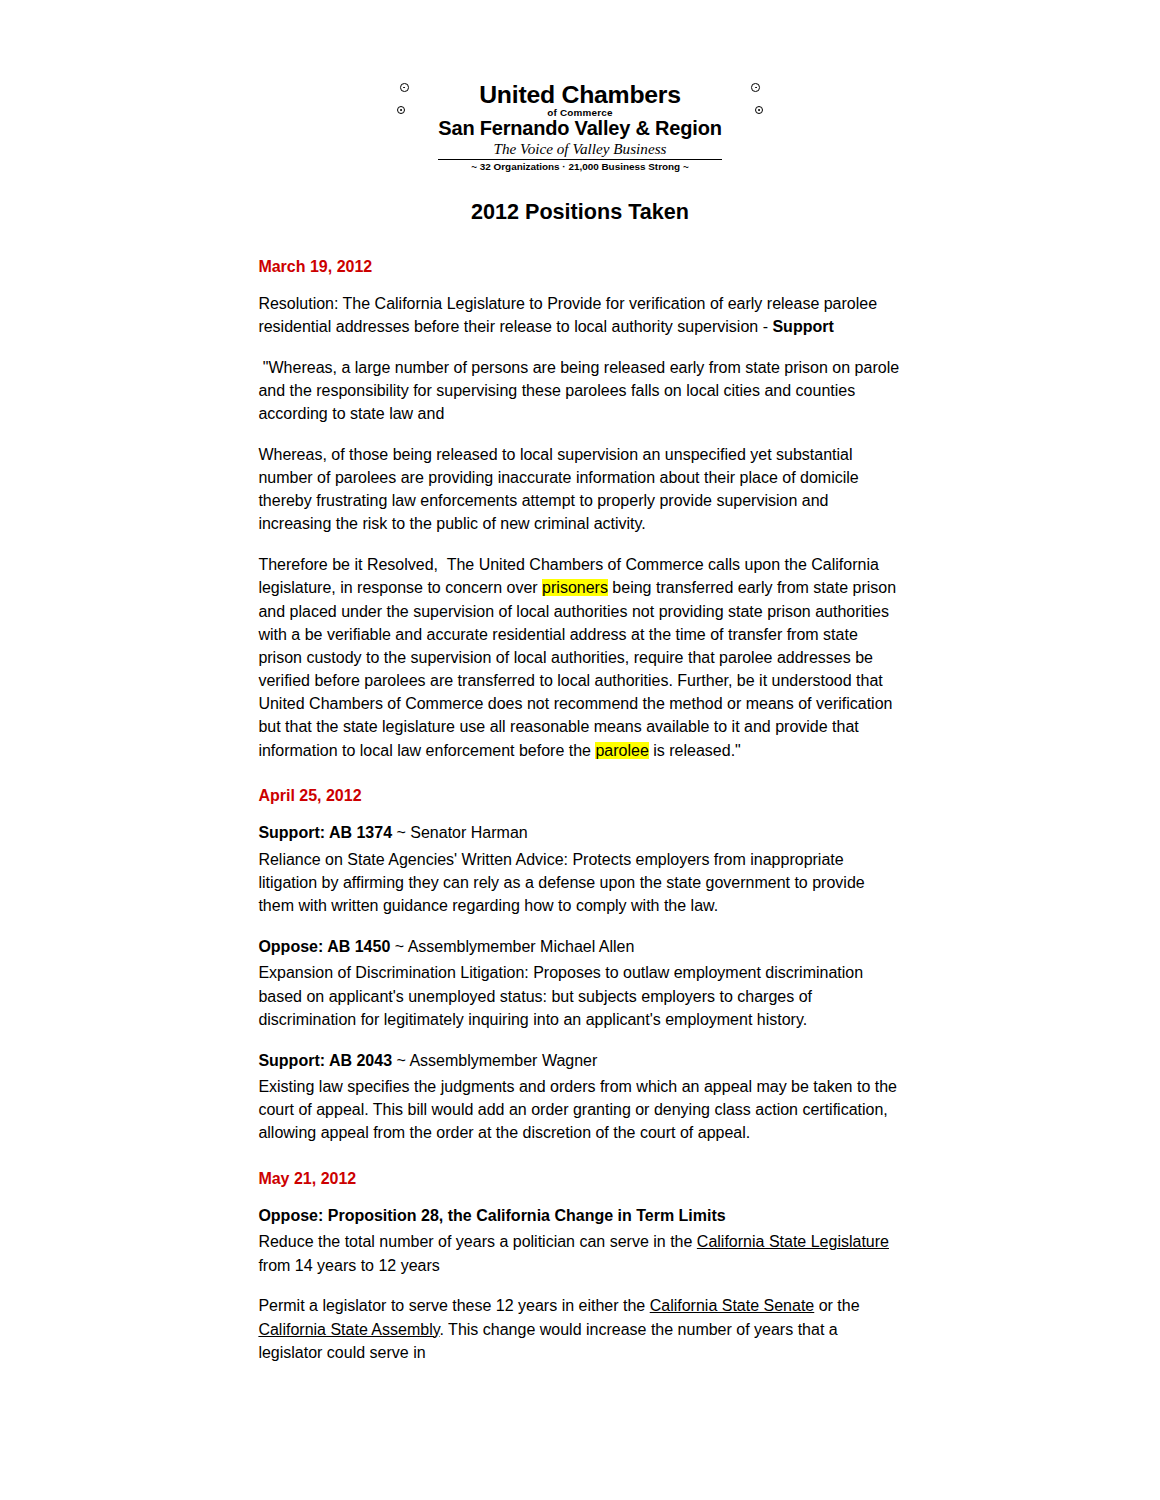United Chambers
of Commerce
San Fernando Valley & Region
The Voice of Valley Business
~ 32 Organizations · 21,000 Business Strong ~
2012 Positions Taken
March 19, 2012
Resolution: The California Legislature to Provide for verification of early release parolee residential addresses before their release to local authority supervision - Support
"Whereas, a large number of persons are being released early from state prison on parole and the responsibility for supervising these parolees falls on local cities and counties according to state law and
Whereas, of those being released to local supervision an unspecified yet substantial number of parolees are providing inaccurate information about their place of domicile thereby frustrating law enforcements attempt to properly provide supervision and increasing the risk to the public of new criminal activity.
Therefore be it Resolved, The United Chambers of Commerce calls upon the California legislature, in response to concern over prisoners being transferred early from state prison and placed under the supervision of local authorities not providing state prison authorities with a be verifiable and accurate residential address at the time of transfer from state prison custody to the supervision of local authorities, require that parolee addresses be verified before parolees are transferred to local authorities. Further, be it understood that United Chambers of Commerce does not recommend the method or means of verification but that the state legislature use all reasonable means available to it and provide that information to local law enforcement before the parolee is released."
April 25, 2012
Support: AB 1374 ~ Senator Harman
Reliance on State Agencies' Written Advice: Protects employers from inappropriate litigation by affirming they can rely as a defense upon the state government to provide them with written guidance regarding how to comply with the law.
Oppose: AB 1450 ~ Assemblymember Michael Allen
Expansion of Discrimination Litigation: Proposes to outlaw employment discrimination based on applicant's unemployed status: but subjects employers to charges of discrimination for legitimately inquiring into an applicant's employment history.
Support: AB 2043 ~ Assemblymember Wagner
Existing law specifies the judgments and orders from which an appeal may be taken to the court of appeal. This bill would add an order granting or denying class action certification, allowing appeal from the order at the discretion of the court of appeal.
May 21, 2012
Oppose: Proposition 28, the California Change in Term Limits
Reduce the total number of years a politician can serve in the California State Legislature from 14 years to 12 years
Permit a legislator to serve these 12 years in either the California State Senate or the California State Assembly. This change would increase the number of years that a legislator could serve in